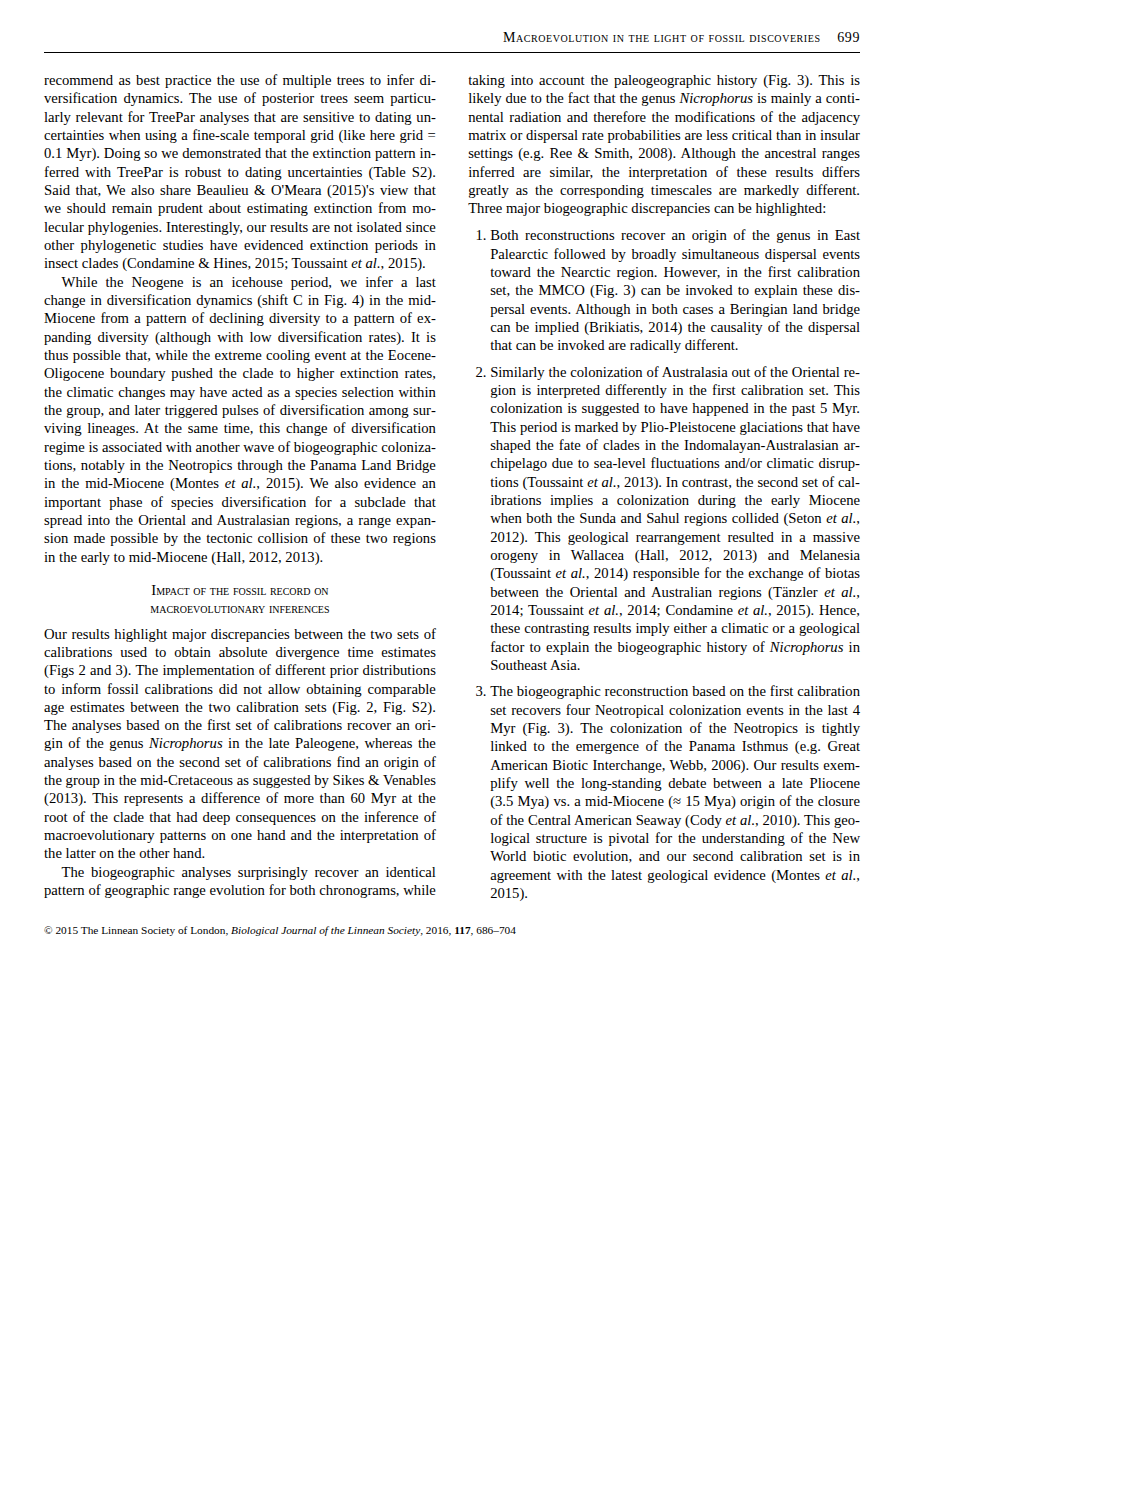Macroevolution in the light of fossil discoveries699
recommend as best practice the use of multiple trees to infer diversification dynamics. The use of posterior trees seem particularly relevant for TreePar analyses that are sensitive to dating uncertainties when using a fine-scale temporal grid (like here grid = 0.1 Myr). Doing so we demonstrated that the extinction pattern inferred with TreePar is robust to dating uncertainties (Table S2). Said that, We also share Beaulieu & O'Meara (2015)'s view that we should remain prudent about estimating extinction from molecular phylogenies. Interestingly, our results are not isolated since other phylogenetic studies have evidenced extinction periods in insect clades (Condamine & Hines, 2015; Toussaint et al., 2015).
While the Neogene is an icehouse period, we infer a last change in diversification dynamics (shift C in Fig. 4) in the mid-Miocene from a pattern of declining diversity to a pattern of expanding diversity (although with low diversification rates). It is thus possible that, while the extreme cooling event at the Eocene-Oligocene boundary pushed the clade to higher extinction rates, the climatic changes may have acted as a species selection within the group, and later triggered pulses of diversification among surviving lineages. At the same time, this change of diversification regime is associated with another wave of biogeographic colonizations, notably in the Neotropics through the Panama Land Bridge in the mid-Miocene (Montes et al., 2015). We also evidence an important phase of species diversification for a subclade that spread into the Oriental and Australasian regions, a range expansion made possible by the tectonic collision of these two regions in the early to mid-Miocene (Hall, 2012, 2013).
Impact of the fossil record on
macroevolutionary inferences
Our results highlight major discrepancies between the two sets of calibrations used to obtain absolute divergence time estimates (Figs 2 and 3). The implementation of different prior distributions to inform fossil calibrations did not allow obtaining comparable age estimates between the two calibration sets (Fig. 2, Fig. S2). The analyses based on the first set of calibrations recover an origin of the genus Nicrophorus in the late Paleogene, whereas the analyses based on the second set of calibrations find an origin of the group in the mid-Cretaceous as suggested by Sikes & Venables (2013). This represents a difference of more than 60 Myr at the root of the clade that had deep consequences on the inference of macroevolutionary patterns on one hand and the interpretation of the latter on the other hand.
The biogeographic analyses surprisingly recover an identical pattern of geographic range evolution for both chronograms, while taking into account the paleogeographic history (Fig. 3). This is likely due to the fact that the genus Nicrophorus is mainly a continental radiation and therefore the modifications of the adjacency matrix or dispersal rate probabilities are less critical than in insular settings (e.g. Ree & Smith, 2008). Although the ancestral ranges inferred are similar, the interpretation of these results differs greatly as the corresponding timescales are markedly different. Three major biogeographic discrepancies can be highlighted:
Both reconstructions recover an origin of the genus in East Palearctic followed by broadly simultaneous dispersal events toward the Nearctic region. However, in the first calibration set, the MMCO (Fig. 3) can be invoked to explain these dispersal events. Although in both cases a Beringian land bridge can be implied (Brikiatis, 2014) the causality of the dispersal that can be invoked are radically different.
Similarly the colonization of Australasia out of the Oriental region is interpreted differently in the first calibration set. This colonization is suggested to have happened in the past 5 Myr. This period is marked by Plio-Pleistocene glaciations that have shaped the fate of clades in the Indomalayan-Australasian archipelago due to sea-level fluctuations and/or climatic disruptions (Toussaint et al., 2013). In contrast, the second set of calibrations implies a colonization during the early Miocene when both the Sunda and Sahul regions collided (Seton et al., 2012). This geological rearrangement resulted in a massive orogeny in Wallacea (Hall, 2012, 2013) and Melanesia (Toussaint et al., 2014) responsible for the exchange of biotas between the Oriental and Australian regions (Tänzler et al., 2014; Toussaint et al., 2014; Condamine et al., 2015). Hence, these contrasting results imply either a climatic or a geological factor to explain the biogeographic history of Nicrophorus in Southeast Asia.
The biogeographic reconstruction based on the first calibration set recovers four Neotropical colonization events in the last 4 Myr (Fig. 3). The colonization of the Neotropics is tightly linked to the emergence of the Panama Isthmus (e.g. Great American Biotic Interchange, Webb, 2006). Our results exemplify well the long-standing debate between a late Pliocene (3.5 Mya) vs. a mid-Miocene (≈ 15 Mya) origin of the closure of the Central American Seaway (Cody et al., 2010). This geological structure is pivotal for the understanding of the New World biotic evolution, and our second calibration set is in agreement with the latest geological evidence (Montes et al., 2015).
© 2015 The Linnean Society of London, Biological Journal of the Linnean Society, 2016, 117, 686–704